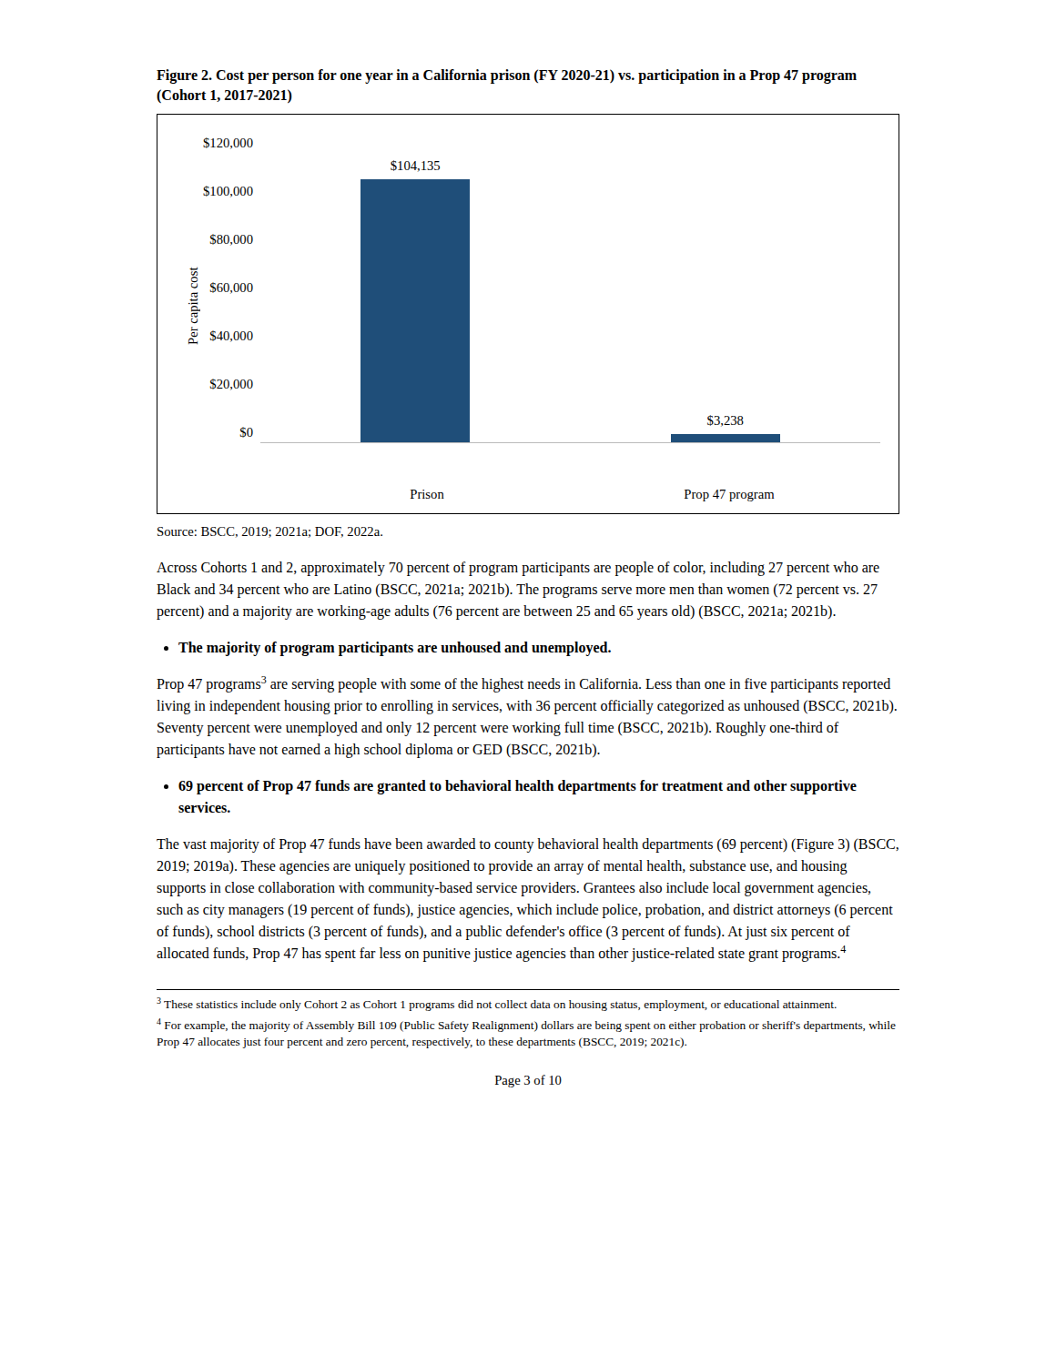Figure 2. Cost per person for one year in a California prison (FY 2020-21) vs. participation in a Prop 47 program (Cohort 1, 2017-2021)
Per capita cost
$120,000 $100,000 $80,000 $60,000 $40,000 $20,000 $0
$104,135
$3,238
Prison Prop 47 program
Source: BSCC, 2019; 2021a; DOF, 2022a.
Across Cohorts 1 and 2, approximately 70 percent of program participants are people of color, including 27 percent who are Black and 34 percent who are Latino (BSCC, 2021a; 2021b). The programs serve more men than women (72 percent vs. 27 percent) and a majority are working-age adults (76 percent are between 25 and 65 years old) (BSCC, 2021a; 2021b).
The majority of program participants are unhoused and unemployed.
Prop 47 programs3 are serving people with some of the highest needs in California. Less than one in five participants reported living in independent housing prior to enrolling in services, with 36 percent officially categorized as unhoused (BSCC, 2021b). Seventy percent were unemployed and only 12 percent were working full time (BSCC, 2021b). Roughly one-third of participants have not earned a high school diploma or GED (BSCC, 2021b).
69 percent of Prop 47 funds are granted to behavioral health departments for treatment and other supportive services.
The vast majority of Prop 47 funds have been awarded to county behavioral health departments (69 percent) (Figure 3) (BSCC, 2019; 2019a). These agencies are uniquely positioned to provide an array of mental health, substance use, and housing supports in close collaboration with community-based service providers. Grantees also include local government agencies, such as city managers (19 percent of funds), justice agencies, which include police, probation, and district attorneys (6 percent of funds), school districts (3 percent of funds), and a public defender's office (3 percent of funds). At just six percent of allocated funds, Prop 47 has spent far less on punitive justice agencies than other justice-related state grant programs.4
3 These statistics include only Cohort 2 as Cohort 1 programs did not collect data on housing status, employment, or educational attainment.
4 For example, the majority of Assembly Bill 109 (Public Safety Realignment) dollars are being spent on either probation or sheriff's departments, while Prop 47 allocates just four percent and zero percent, respectively, to these departments (BSCC, 2019; 2021c).
Page 3 of 10